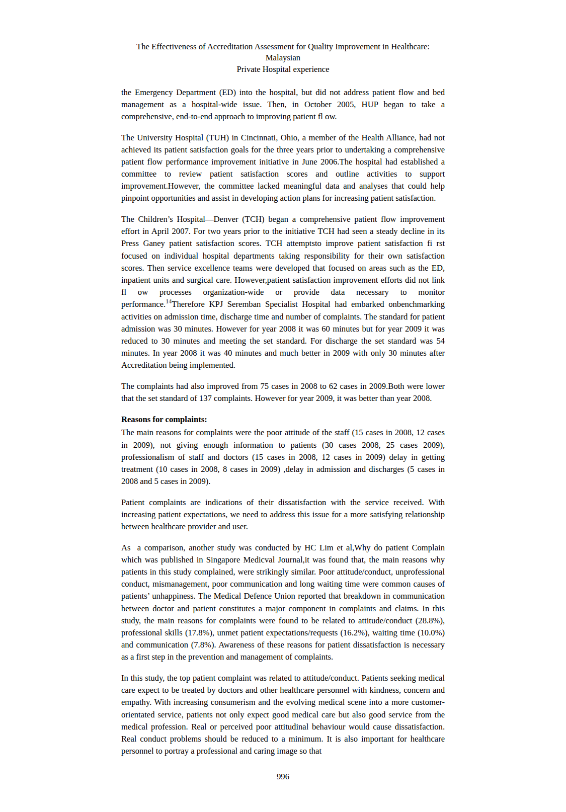The Effectiveness of Accreditation Assessment for Quality Improvement in Healthcare: Malaysian
Private Hospital experience
the Emergency Department (ED) into the hospital, but did not address patient flow and bed management as a hospital-wide issue. Then, in October 2005, HUP began to take a comprehensive, end-to-end approach to improving patient fl ow.
The University Hospital (TUH) in Cincinnati, Ohio, a member of the Health Alliance, had not achieved its patient satisfaction goals for the three years prior to undertaking a comprehensive patient flow performance improvement initiative in June 2006.The hospital had established a committee to review patient satisfaction scores and outline activities to support improvement.However, the committee lacked meaningful data and analyses that could help pinpoint opportunities and assist in developing action plans for increasing patient satisfaction.
The Children’s Hospital—Denver (TCH) began a comprehensive patient flow improvement effort in April 2007. For two years prior to the initiative TCH had seen a steady decline in its Press Ganey patient satisfaction scores. TCH attemptsto improve patient satisfaction fi rst focused on individual hospital departments taking responsibility for their own satisfaction scores. Then service excellence teams were developed that focused on areas such as the ED, inpatient units and surgical care. However,patient satisfaction improvement efforts did not link fl ow processes organization-wide or provide data necessary to monitor performance.14Therefore KPJ Seremban Specialist Hospital had embarked onbenchmarking activities on admission time, discharge time and number of complaints. The standard for patient admission was 30 minutes. However for year 2008 it was 60 minutes but for year 2009 it was reduced to 30 minutes and meeting the set standard. For discharge the set standard was 54 minutes. In year 2008 it was 40 minutes and much better in 2009 with only 30 minutes after Accreditation being implemented.
The complaints had also improved from 75 cases in 2008 to 62 cases in 2009.Both were lower that the set standard of 137 complaints. However for year 2009, it was better than year 2008.
Reasons for complaints:
The main reasons for complaints were the poor attitude of the staff (15 cases in 2008, 12 cases in 2009), not giving enough information to patients (30 cases 2008, 25 cases 2009), professionalism of staff and doctors (15 cases in 2008, 12 cases in 2009) delay in getting treatment (10 cases in 2008, 8 cases in 2009) ,delay in admission and discharges (5 cases in 2008 and 5 cases in 2009).
Patient complaints are indications of their dissatisfaction with the service received. With increasing patient expectations, we need to address this issue for a more satisfying relationship between healthcare provider and user.
As a comparison, another study was conducted by HC Lim et al,Why do patient Complain which was published in Singapore Medicval Journal,it was found that, the main reasons why patients in this study complained, were strikingly similar. Poor attitude/conduct, unprofessional conduct, mismanagement, poor communication and long waiting time were common causes of patients’ unhappiness. The Medical Defence Union reported that breakdown in communication between doctor and patient constitutes a major component in complaints and claims. In this study, the main reasons for complaints were found to be related to attitude/conduct (28.8%), professional skills (17.8%), unmet patient expectations/requests (16.2%), waiting time (10.0%) and communication (7.8%). Awareness of these reasons for patient dissatisfaction is necessary as a first step in the prevention and management of complaints.
In this study, the top patient complaint was related to attitude/conduct. Patients seeking medical care expect to be treated by doctors and other healthcare personnel with kindness, concern and empathy. With increasing consumerism and the evolving medical scene into a more customer-orientated service, patients not only expect good medical care but also good service from the medical profession. Real or perceived poor attitudinal behaviour would cause dissatisfaction. Real conduct problems should be reduced to a minimum. It is also important for healthcare personnel to portray a professional and caring image so that
996